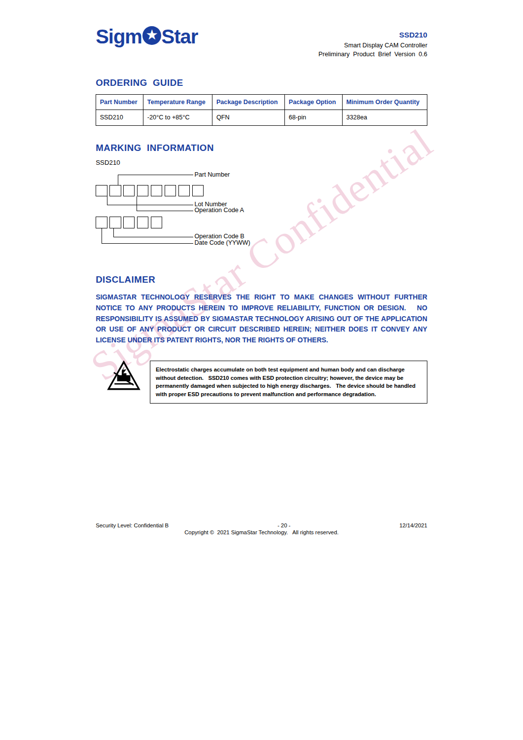SigmaStar Confidential
Sigm Star
SSD210
Smart Display CAM Controller
Preliminary Product Brief Version 0.6
ORDERING GUIDE
| Part Number | Temperature Range | Package Description | Package Option | Minimum Order Quantity |
| --- | --- | --- | --- | --- |
| SSD210 | -20°C to +85°C | QFN | 68-pin | 3328ea |
MARKING INFORMATION
SSD210
Part Number
Lot Number
Operation Code A
Operation Code B
Date Code (YYWW)
DISCLAIMER
SIGMASTAR TECHNOLOGY RESERVES THE RIGHT TO MAKE CHANGES WITHOUT FURTHER NOTICE TO ANY PRODUCTS HEREIN TO IMPROVE RELIABILITY, FUNCTION OR DESIGN. NO RESPONSIBILITY IS ASSUMED BY SIGMASTAR TECHNOLOGY ARISING OUT OF THE APPLICATION OR USE OF ANY PRODUCT OR CIRCUIT DESCRIBED HEREIN; NEITHER DOES IT CONVEY ANY LICENSE UNDER ITS PATENT RIGHTS, NOR THE RIGHTS OF OTHERS.
Electrostatic charges accumulate on both test equipment and human body and can discharge without detection. SSD210 comes with ESD protection circuitry; however, the device may be permanently damaged when subjected to high energy discharges. The device should be handled with proper ESD precautions to prevent malfunction and performance degradation.
Security Level: Confidential B
- 20 -
12/14/2021
Copyright © 2021 SigmaStar Technology. All rights reserved.